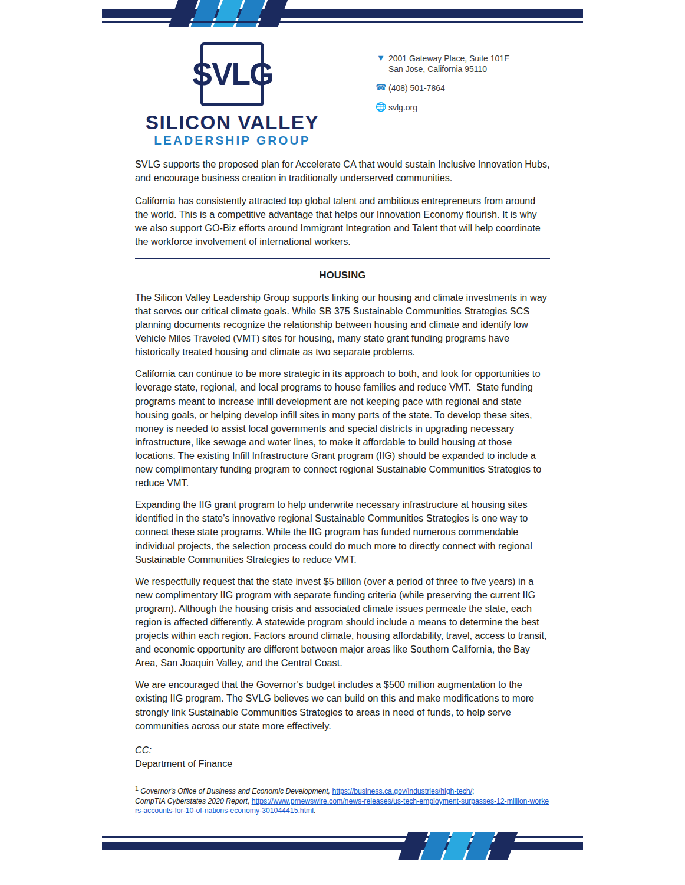SVLG
SILICON VALLEY LEADERSHIP GROUP
▼
2001 Gateway Place, Suite 101E
San Jose, California 95110
☎
(408) 501-7864
🌐
svlg.org
SVLG supports the proposed plan for Accelerate CA that would sustain Inclusive Innovation Hubs, and encourage business creation in traditionally underserved communities.
California has consistently attracted top global talent and ambitious entrepreneurs from around the world. This is a competitive advantage that helps our Innovation Economy flourish. It is why we also support GO-Biz efforts around Immigrant Integration and Talent that will help coordinate the workforce involvement of international workers.
HOUSING
The Silicon Valley Leadership Group supports linking our housing and climate investments in way that serves our critical climate goals. While SB 375 Sustainable Communities Strategies SCS planning documents recognize the relationship between housing and climate and identify low Vehicle Miles Traveled (VMT) sites for housing, many state grant funding programs have historically treated housing and climate as two separate problems.
California can continue to be more strategic in its approach to both, and look for opportunities to leverage state, regional, and local programs to house families and reduce VMT. State funding programs meant to increase infill development are not keeping pace with regional and state housing goals, or helping develop infill sites in many parts of the state. To develop these sites, money is needed to assist local governments and special districts in upgrading necessary infrastructure, like sewage and water lines, to make it affordable to build housing at those locations. The existing Infill Infrastructure Grant program (IIG) should be expanded to include a new complimentary funding program to connect regional Sustainable Communities Strategies to reduce VMT.
Expanding the IIG grant program to help underwrite necessary infrastructure at housing sites identified in the state’s innovative regional Sustainable Communities Strategies is one way to connect these state programs. While the IIG program has funded numerous commendable individual projects, the selection process could do much more to directly connect with regional Sustainable Communities Strategies to reduce VMT.
We respectfully request that the state invest $5 billion (over a period of three to five years) in a new complimentary IIG program with separate funding criteria (while preserving the current IIG program). Although the housing crisis and associated climate issues permeate the state, each region is affected differently. A statewide program should include a means to determine the best projects within each region. Factors around climate, housing affordability, travel, access to transit, and economic opportunity are different between major areas like Southern California, the Bay Area, San Joaquin Valley, and the Central Coast.
We are encouraged that the Governor’s budget includes a $500 million augmentation to the existing IIG program. The SVLG believes we can build on this and make modifications to more strongly link Sustainable Communities Strategies to areas in need of funds, to help serve communities across our state more effectively.
CC:
Department of Finance
1 Governor's Office of Business and Economic Development, https://business.ca.gov/industries/high-tech/;
CompTIA Cyberstates 2020 Report, https://www.prnewswire.com/news-releases/us-tech-employment-surpasses-12-million-workers-accounts-for-10-of-nations-economy-301044415.html.